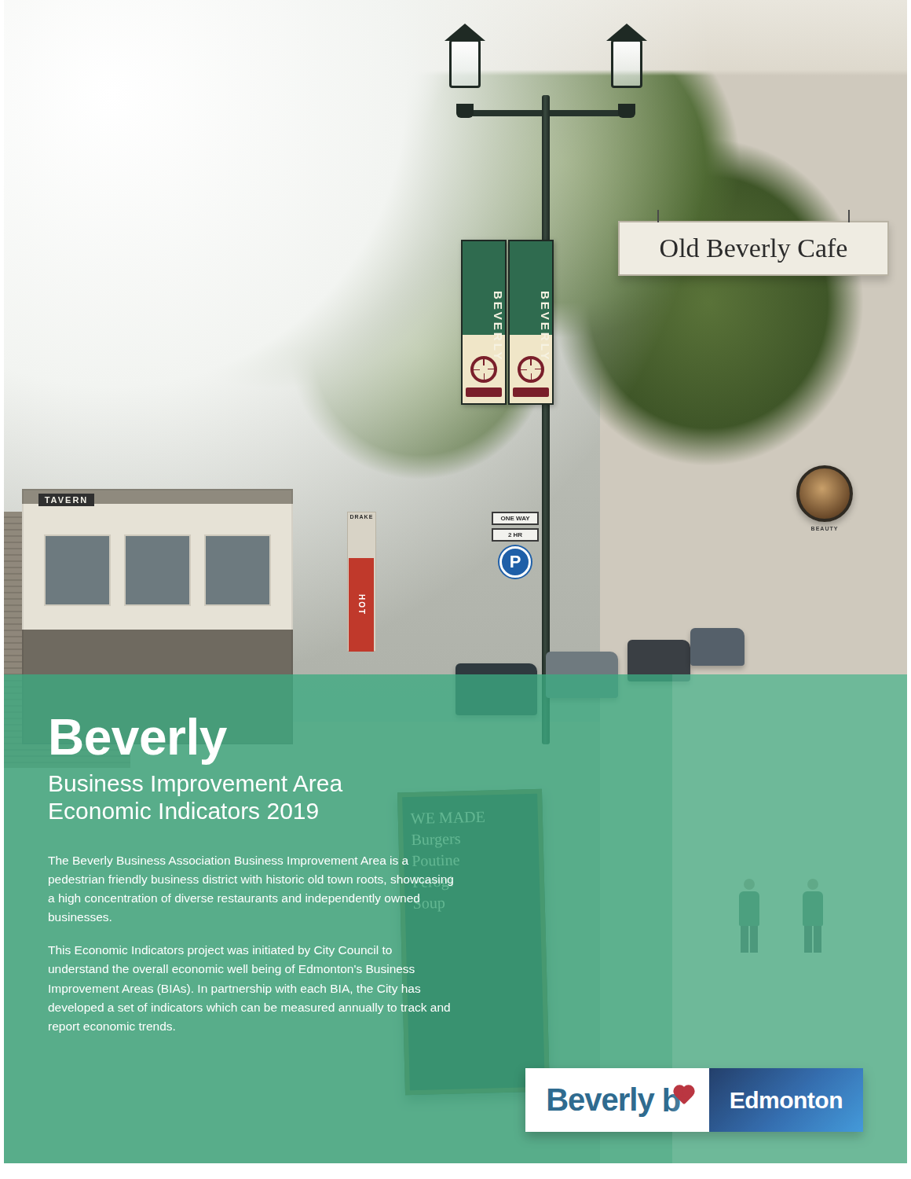TAVERN
HOT
BEVERLY
BEVERLY
Old Beverly Cafe
ONE WAY
2 HR
P
WE MADE
Burgers
Poutine
Perogi
Soup
Beverly
Business Improvement Area
Economic Indicators 2019
The Beverly Business Association Business Improvement Area is a pedestrian friendly business district with historic old town roots, showcasing a high concentration of diverse restaurants and independently owned businesses.
This Economic Indicators project was initiated by City Council to understand the overall economic well being of Edmonton's Business Improvement Areas (BIAs). In partnership with each BIA, the City has developed a set of indicators which can be measured annually to track and report economic trends.
Beverly b
Edmonton